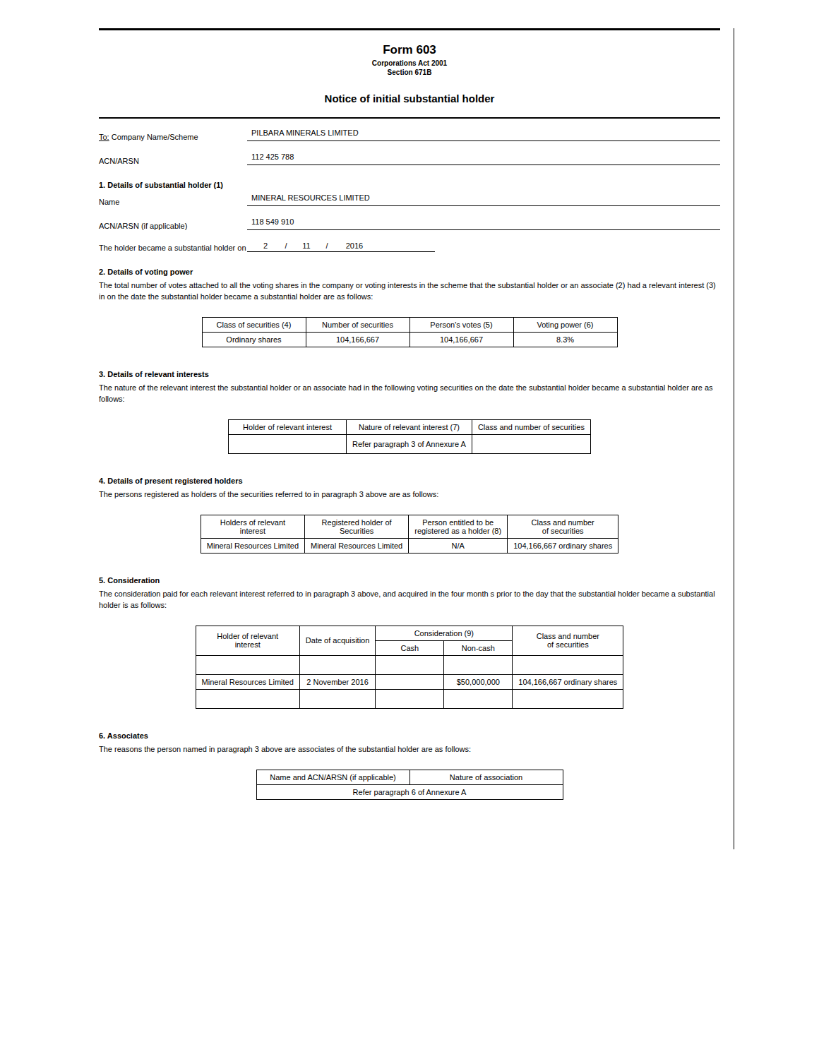Form 603
Corporations Act 2001
Section 671B
Notice of initial substantial holder
To: Company Name/Scheme
PILBARA MINERALS LIMITED
ACN/ARSN
112 425 788
1. Details of substantial holder (1)
Name
MINERAL RESOURCES LIMITED
ACN/ARSN (if applicable)
118 549 910
The holder became a substantial holder on
2/11/2016
2. Details of voting power
The total number of votes attached to all the voting shares in the company or voting interests in the scheme that the substantial holder or an associate (2) had a relevant interest (3) in on the date the substantial holder became a substantial holder are as follows:
| Class of securities (4) | Number of securities | Person's votes (5) | Voting power (6) |
| --- | --- | --- | --- |
| Ordinary shares | 104,166,667 | 104,166,667 | 8.3% |
3. Details of relevant interests
The nature of the relevant interest the substantial holder or an associate had in the following voting securities on the date the substantial holder became a substantial holder are as follows:
| Holder of relevant interest | Nature of relevant interest (7) | Class and number of securities |
| --- | --- | --- |
| | Refer paragraph 3 of Annexure A | |
4. Details of present registered holders
The persons registered as holders of the securities referred to in paragraph 3 above are as follows:
| Holders of relevant interest | Registered holder of Securities | Person entitled to be registered as a holder (8) | Class and number of securities |
| --- | --- | --- | --- |
| Mineral Resources Limited | Mineral Resources Limited | N/A | 104,166,667 ordinary shares |
5. Consideration
The consideration paid for each relevant interest referred to in paragraph 3 above, and acquired in the four month s prior to the day that the substantial holder became a substantial holder is as follows:
| Holder of relevant interest | Date of acquisition | Consideration (9) | Class and number of securities |
| --- | --- | --- | --- |
| Cash | Non-cash |
| Mineral Resources Limited | 2 November 2016 | | $50,000,000 | 104,166,667 ordinary shares |
6. Associates
The reasons the person named in paragraph 3 above are associates of the substantial holder are as follows:
| Name and ACN/ARSN (if applicable) | Nature of association |
| --- | --- |
| Refer paragraph 6 of Annexure A |